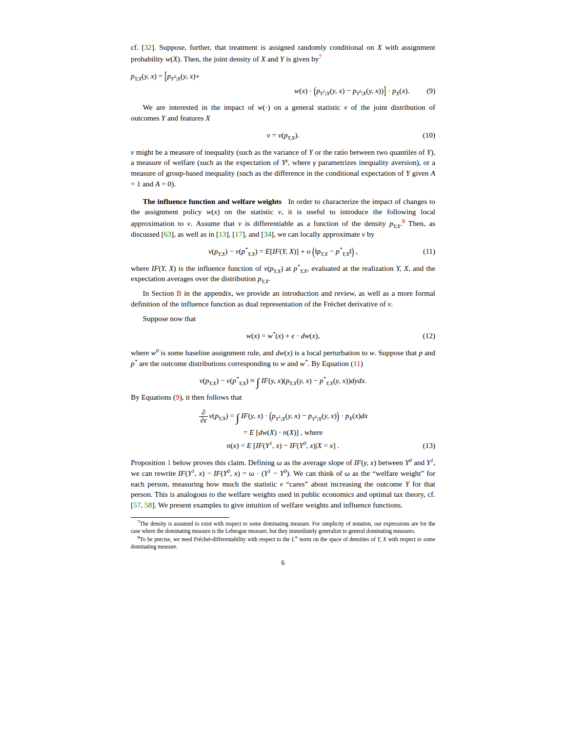cf. [32]. Suppose, further, that treatment is assigned randomly conditional on X with assignment probability w(X). Then, the joint density of X and Y is given by7
pY,X(y, x) = [pY0|X(y, x)+
w(x) · (pY1|X(y, x) − pY0|X(y, x))] · pX(x). (9)
We are interested in the impact of w(·) on a general statistic ν of the joint distribution of outcomes Y and features X
ν = ν(pY,X). (10)
ν might be a measure of inequality (such as the variance of Y or the ratio between two quantiles of Y), a measure of welfare (such as the expectation of Yγ, where γ parametrizes inequality aversion), or a measure of group-based inequality (such as the difference in the conditional expectation of Y given A = 1 and A = 0).
The influence function and welfare weights In order to characterize the impact of changes to the assignment policy w(x) on the statistic ν, it is useful to introduce the following local approximation to ν. Assume that ν is differentiable as a function of the density pY,X.8 Then, as discussed [63], as well as in [13], [17], and [34], we can locally approximate ν by
ν(pY,X) − ν(p*Y,X) = E[IF(Y, X)] + o (‖pY,X − p*Y,X‖) , (11)
where IF(Y, X) is the influence function of ν(pY,X) at p*Y,X, evaluated at the realization Y, X, and the expectation averages over the distribution pY,X.
In Section B in the appendix, we provide an introduction and review, as well as a more formal definition of the influence function as dual representation of the Fréchet derivative of ν.
Suppose now that
w(x) = w*(x) + ϵ · dw(x), (12)
where w0 is some baseline assignment rule, and dw(x) is a local perturbation to w. Suppose that p and p* are the outcome distributions corresponding to w and w*. By Equation (11)
ν(pY,X) − ν(p*Y,X) ≈ ∫ IF(y, x)(pY,X(y, x) − p*Y,X(y, x))dydx.
By Equations (9), it then follows that
∂∂ϵ ν(pY,X) = ∫ IF(y, x) · (pY1|X(y, x) − pY0|X(y, x)) · pX(x)dx = E [dw(X) · n(X)] , where n(x) = E [IF(Y1, x) − IF(Y0, x)|X = x] . (13)
Proposition 1 below proves this claim. Defining ω as the average slope of IF(y, x) between Y0 and Y1, we can rewrite IF(Y1, x) − IF(Y0, x) = ω · (Y1 − Y0). We can think of ω as the “welfare weight” for each person, measuring how much the statistic ν “cares” about increasing the outcome Y for that person. This is analogous to the welfare weights used in public economics and optimal tax theory, cf. [57, 58]. We present examples to give intuition of welfare weights and influence functions.
7The density is assumed to exist with respect to some dominating measure. For simplicity of notation, our expressions are for the case where the dominating measure is the Lebesgue measure, but they immediately generalize to general dominating measures.
8To be precise, we need Fréchet-differentability with respect to the L∞ norm on the space of densities of Y, X with respect to some dominating measure.
6